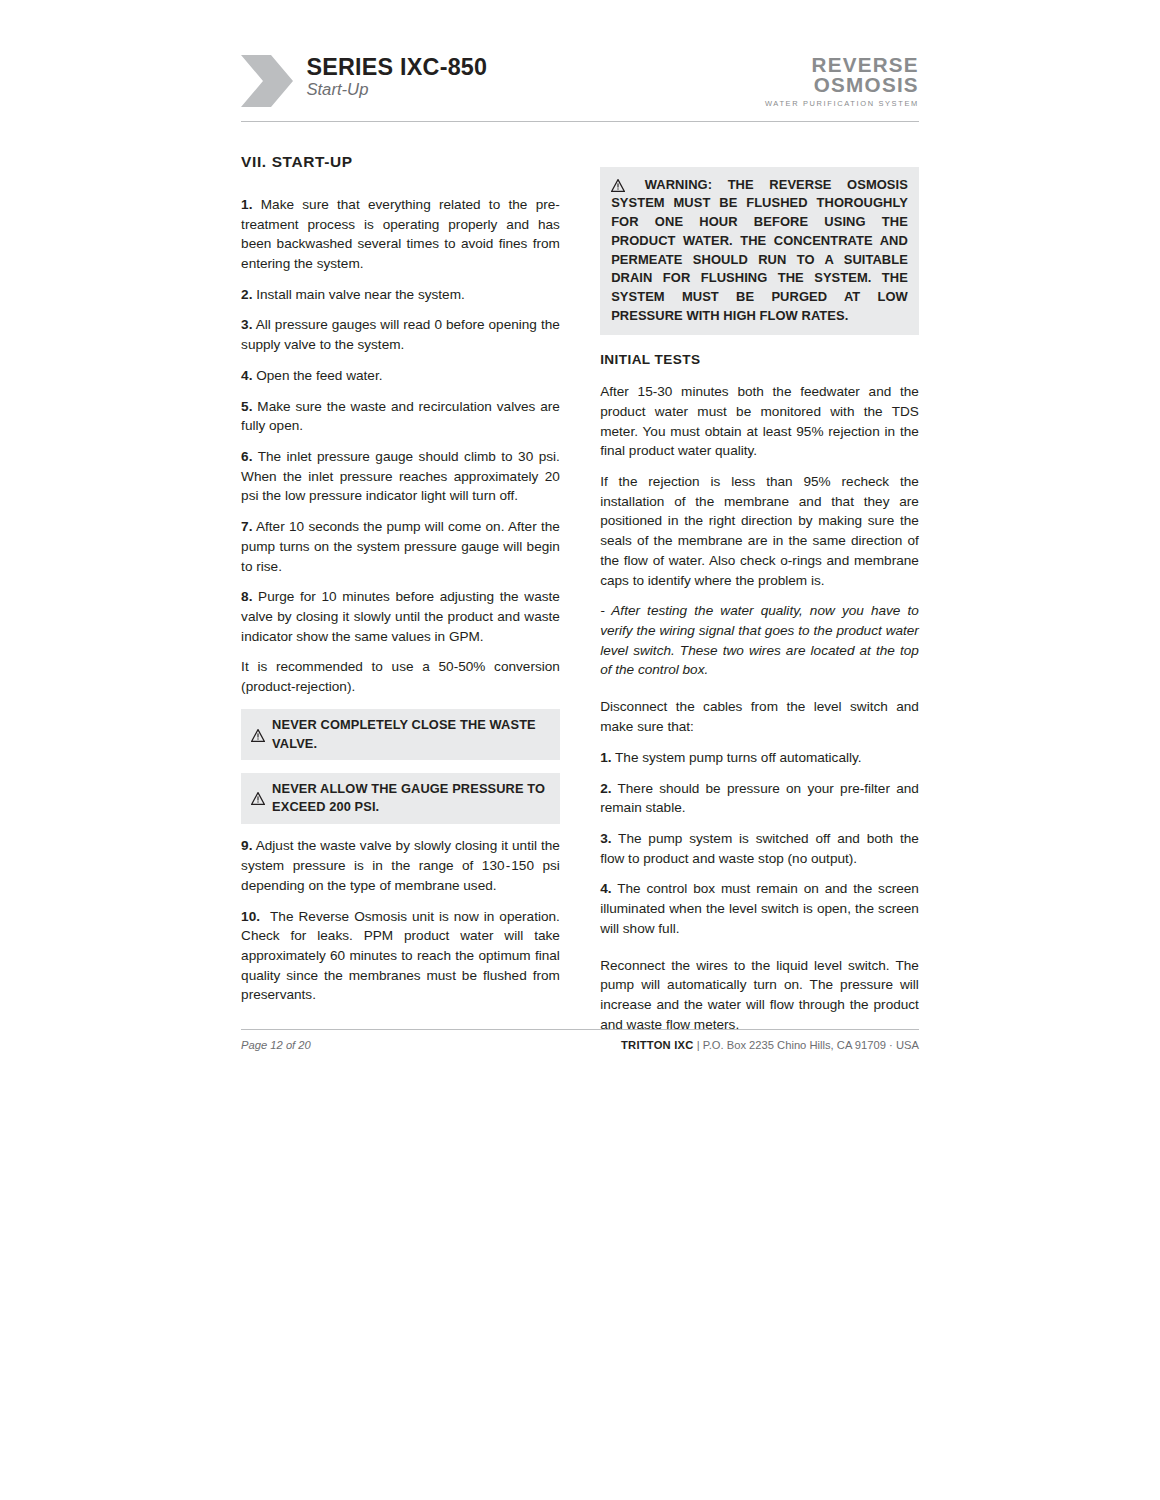SERIES IXC-850
Start-Up
REVERSE OSMOSIS
WATER PURIFICATION SYSTEM
VII. START-UP
1. Make sure that everything related to the pre-treatment process is operating properly and has been backwashed several times to avoid fines from entering the system.
2. Install main valve near the system.
3. All pressure gauges will read 0 before opening the supply valve to the system.
4. Open the feed water.
5. Make sure the waste and recirculation valves are fully open.
6. The inlet pressure gauge should climb to 30 psi. When the inlet pressure reaches approximately 20 psi the low pressure indicator light will turn off.
7. After 10 seconds the pump will come on. After the pump turns on the system pressure gauge will begin to rise.
8. Purge for 10 minutes before adjusting the waste valve by closing it slowly until the product and waste indicator show the same values in GPM.
It is recommended to use a 50-50% conversion (product-rejection).
NEVER COMPLETELY CLOSE THE WASTE VALVE.
NEVER ALLOW THE GAUGE PRESSURE TO EXCEED 200 PSI.
9. Adjust the waste valve by slowly closing it until the system pressure is in the range of 130 - 150 psi depending on the type of membrane used.
10. The Reverse Osmosis unit is now in operation. Check for leaks. PPM product water will take approximately 60 minutes to reach the optimum final quality since the membranes must be flushed from preservants.
WARNING: THE REVERSE OSMOSIS SYSTEM MUST BE FLUSHED THOROUGHLY FOR ONE HOUR BEFORE USING THE PRODUCT WATER. THE CONCENTRATE AND PERMEATE SHOULD RUN TO A SUITABLE DRAIN FOR FLUSHING THE SYSTEM. THE SYSTEM MUST BE PURGED AT LOW PRESSURE WITH HIGH FLOW RATES.
INITIAL TESTS
After 15-30 minutes both the feedwater and the product water must be monitored with the TDS meter. You must obtain at least 95% rejection in the final product water quality.
If the rejection is less than 95% recheck the installation of the membrane and that they are positioned in the right direction by making sure the seals of the membrane are in the same direction of the flow of water. Also check o-rings and membrane caps to identify where the problem is.
- After testing the water quality, now you have to verify the wiring signal that goes to the product water level switch. These two wires are located at the top of the control box.
Disconnect the cables from the level switch and make sure that:
1. The system pump turns off automatically.
2. There should be pressure on your pre-filter and remain stable.
3. The pump system is switched off and both the flow to product and waste stop (no output).
4. The control box must remain on and the screen illuminated when the level switch is open, the screen will show full.
Reconnect the wires to the liquid level switch. The pump will automatically turn on. The pressure will increase and the water will flow through the product and waste flow meters.
Page 12 of 20
TRITTON IXC | P.O. Box 2235 Chino Hills, CA 91709 · USA